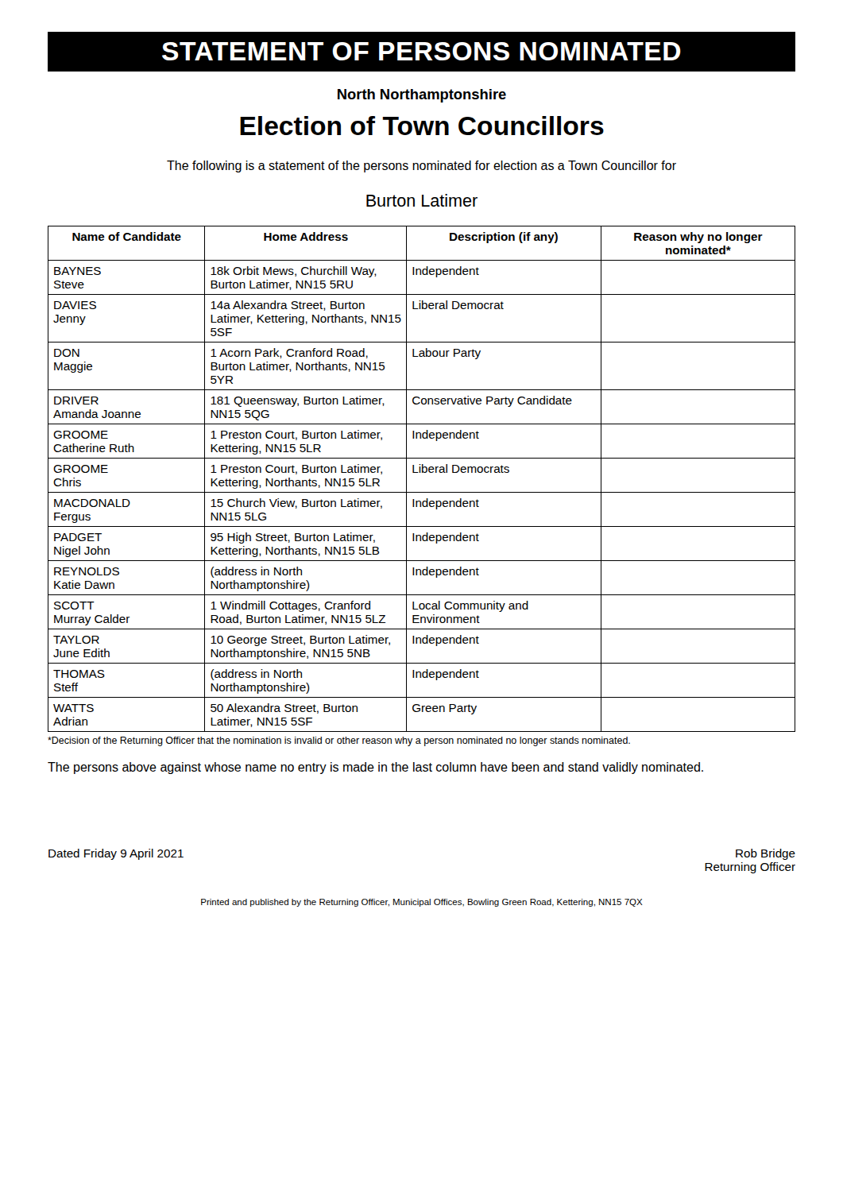STATEMENT OF PERSONS NOMINATED
North Northamptonshire
Election of Town Councillors
The following is a statement of the persons nominated for election as a Town Councillor for
Burton Latimer
| Name of Candidate | Home Address | Description (if any) | Reason why no longer nominated* |
| --- | --- | --- | --- |
| BAYNES Steve | 18k Orbit Mews, Churchill Way, Burton Latimer, NN15 5RU | Independent | |
| DAVIES Jenny | 14a Alexandra Street, Burton Latimer, Kettering, Northants, NN15 5SF | Liberal Democrat | |
| DON Maggie | 1 Acorn Park, Cranford Road, Burton Latimer, Northants, NN15 5YR | Labour Party | |
| DRIVER Amanda Joanne | 181 Queensway, Burton Latimer, NN15 5QG | Conservative Party Candidate | |
| GROOME Catherine Ruth | 1 Preston Court, Burton Latimer, Kettering, NN15 5LR | Independent | |
| GROOME Chris | 1 Preston Court, Burton Latimer, Kettering, Northants, NN15 5LR | Liberal Democrats | |
| MACDONALD Fergus | 15 Church View, Burton Latimer, NN15 5LG | Independent | |
| PADGET Nigel John | 95 High Street, Burton Latimer, Kettering, Northants, NN15 5LB | Independent | |
| REYNOLDS Katie Dawn | (address in North Northamptonshire) | Independent | |
| SCOTT Murray Calder | 1 Windmill Cottages, Cranford Road, Burton Latimer, NN15 5LZ | Local Community and Environment | |
| TAYLOR June Edith | 10 George Street, Burton Latimer, Northamptonshire, NN15 5NB | Independent | |
| THOMAS Steff | (address in North Northamptonshire) | Independent | |
| WATTS Adrian | 50 Alexandra Street, Burton Latimer, NN15 5SF | Green Party | |
*Decision of the Returning Officer that the nomination is invalid or other reason why a person nominated no longer stands nominated.
The persons above against whose name no entry is made in the last column have been and stand validly nominated.
Dated Friday 9 April 2021
Rob Bridge
Returning Officer
Printed and published by the Returning Officer, Municipal Offices, Bowling Green Road, Kettering, NN15 7QX